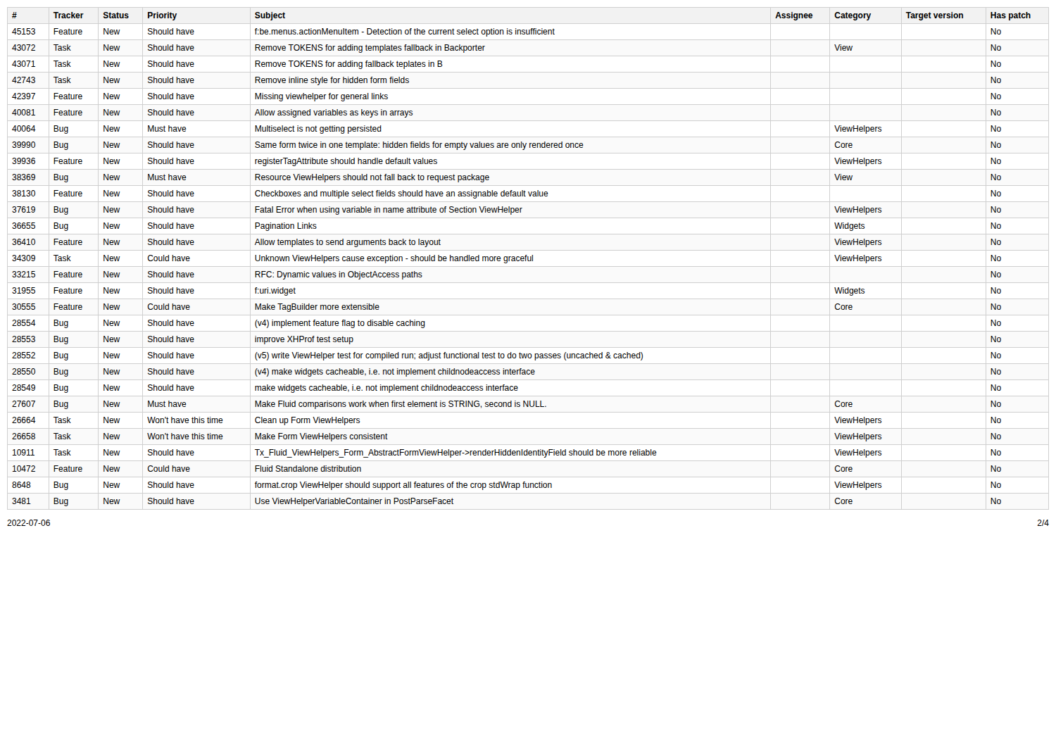| # | Tracker | Status | Priority | Subject | Assignee | Category | Target version | Has patch |
| --- | --- | --- | --- | --- | --- | --- | --- | --- |
| 45153 | Feature | New | Should have | f:be.menus.actionMenuItem - Detection of the current select option is insufficient | | | | No |
| 43072 | Task | New | Should have | Remove TOKENS for adding templates fallback in Backporter | | View | | No |
| 43071 | Task | New | Should have | Remove TOKENS for adding fallback teplates in B | | | | No |
| 42743 | Task | New | Should have | Remove inline style for hidden form fields | | | | No |
| 42397 | Feature | New | Should have | Missing viewhelper for general links | | | | No |
| 40081 | Feature | New | Should have | Allow assigned variables as keys in arrays | | | | No |
| 40064 | Bug | New | Must have | Multiselect is not getting persisted | | ViewHelpers | | No |
| 39990 | Bug | New | Should have | Same form twice in one template: hidden fields for empty values are only rendered once | | Core | | No |
| 39936 | Feature | New | Should have | registerTagAttribute should handle default values | | ViewHelpers | | No |
| 38369 | Bug | New | Must have | Resource ViewHelpers should not fall back to request package | | View | | No |
| 38130 | Feature | New | Should have | Checkboxes and multiple select fields should have an assignable default value | | | | No |
| 37619 | Bug | New | Should have | Fatal Error when using variable in name attribute of Section ViewHelper | | ViewHelpers | | No |
| 36655 | Bug | New | Should have | Pagination Links | | Widgets | | No |
| 36410 | Feature | New | Should have | Allow templates to send arguments back to layout | | ViewHelpers | | No |
| 34309 | Task | New | Could have | Unknown ViewHelpers cause exception - should be handled more graceful | | ViewHelpers | | No |
| 33215 | Feature | New | Should have | RFC: Dynamic values in ObjectAccess paths | | | | No |
| 31955 | Feature | New | Should have | f:uri.widget | | Widgets | | No |
| 30555 | Feature | New | Could have | Make TagBuilder more extensible | | Core | | No |
| 28554 | Bug | New | Should have | (v4) implement feature flag to disable caching | | | | No |
| 28553 | Bug | New | Should have | improve XHProf test setup | | | | No |
| 28552 | Bug | New | Should have | (v5) write ViewHelper test for compiled run; adjust functional test to do two passes (uncached & cached) | | | | No |
| 28550 | Bug | New | Should have | (v4) make widgets cacheable, i.e. not implement childnodeaccess interface | | | | No |
| 28549 | Bug | New | Should have | make widgets cacheable, i.e. not implement childnodeaccess interface | | | | No |
| 27607 | Bug | New | Must have | Make Fluid comparisons work when first element is STRING, second is NULL. | | Core | | No |
| 26664 | Task | New | Won't have this time | Clean up Form ViewHelpers | | ViewHelpers | | No |
| 26658 | Task | New | Won't have this time | Make Form ViewHelpers consistent | | ViewHelpers | | No |
| 10911 | Task | New | Should have | Tx_Fluid_ViewHelpers_Form_AbstractFormViewHelper->renderHiddenIdentityField should be more reliable | | ViewHelpers | | No |
| 10472 | Feature | New | Could have | Fluid Standalone distribution | | Core | | No |
| 8648 | Bug | New | Should have | format.crop ViewHelper should support all features of the crop stdWrap function | | ViewHelpers | | No |
| 3481 | Bug | New | Should have | Use ViewHelperVariableContainer in PostParseFacet | | Core | | No |
2022-07-06
2/4